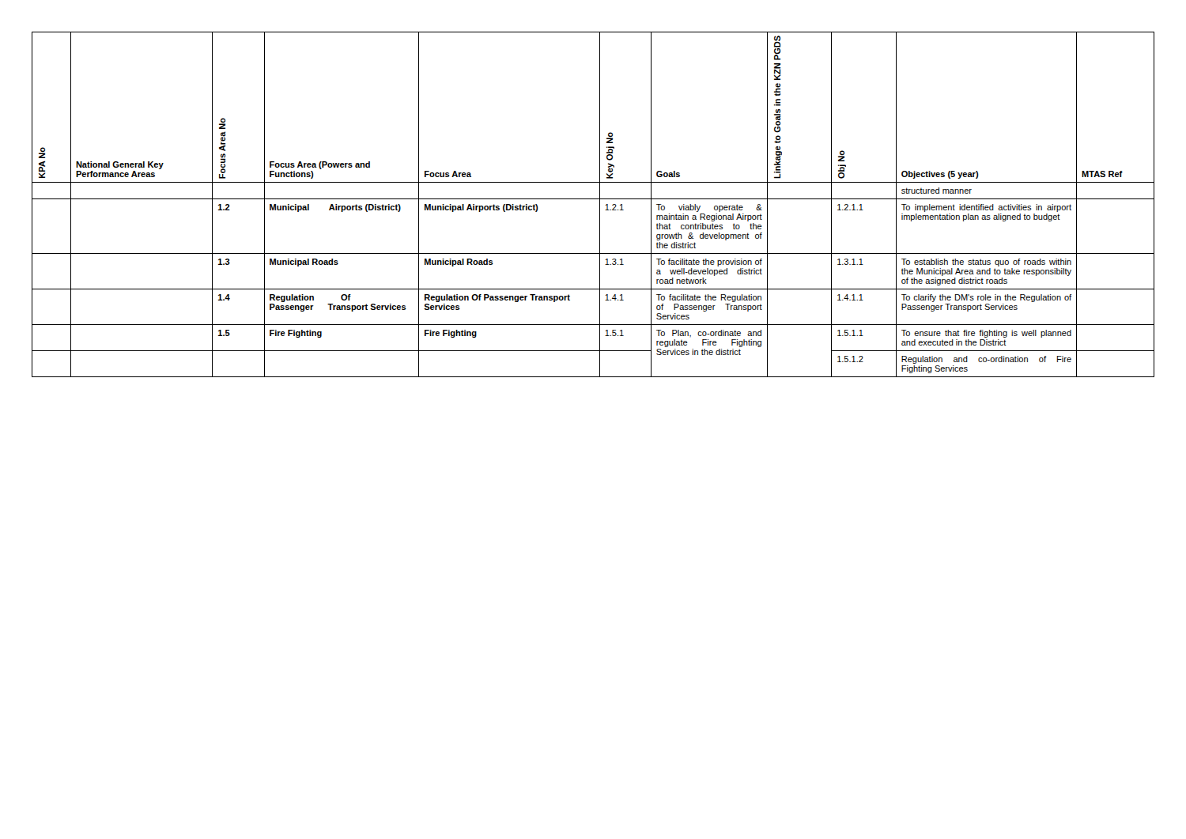| KPA No | National General Key Performance Areas | Focus Area No | Focus Area (Powers and Functions) | Focus Area | Key Obj No | Goals | Linkage to Goals in the KZN PGDS | Obj No | Objectives (5 year) | MTAS Ref |
| --- | --- | --- | --- | --- | --- | --- | --- | --- | --- | --- |
| | | | | | | | | | structured manner | |
| | | 1.2 | Municipal Airports (District) | Municipal Airports (District) | 1.2.1 | To viably operate & maintain a Regional Airport that contributes to the growth & development of the district | | 1.2.1.1 | To implement identified activities in airport implementation plan as aligned to budget | |
| | | 1.3 | Municipal Roads | Municipal Roads | 1.3.1 | To facilitate the provision of a well-developed district road network | | 1.3.1.1 | To establish the status quo of roads within the Municipal Area and to take responsibilty of the asigned district roads | |
| | | 1.4 | Regulation Of Passenger Transport Services | Regulation Of Passenger Transport Services | 1.4.1 | To facilitate the Regulation of Passenger Transport Services | | 1.4.1.1 | To clarify the DM's role in the Regulation of Passenger Transport Services | |
| | | 1.5 | Fire Fighting | Fire Fighting | 1.5.1 | To Plan, co-ordinate and regulate Fire Fighting Services in the district | | 1.5.1.1 | To ensure that fire fighting is well planned and executed in the District | |
| | | | | | | 1.5.1.2 | Regulation and co-ordination of Fire Fighting Services | |